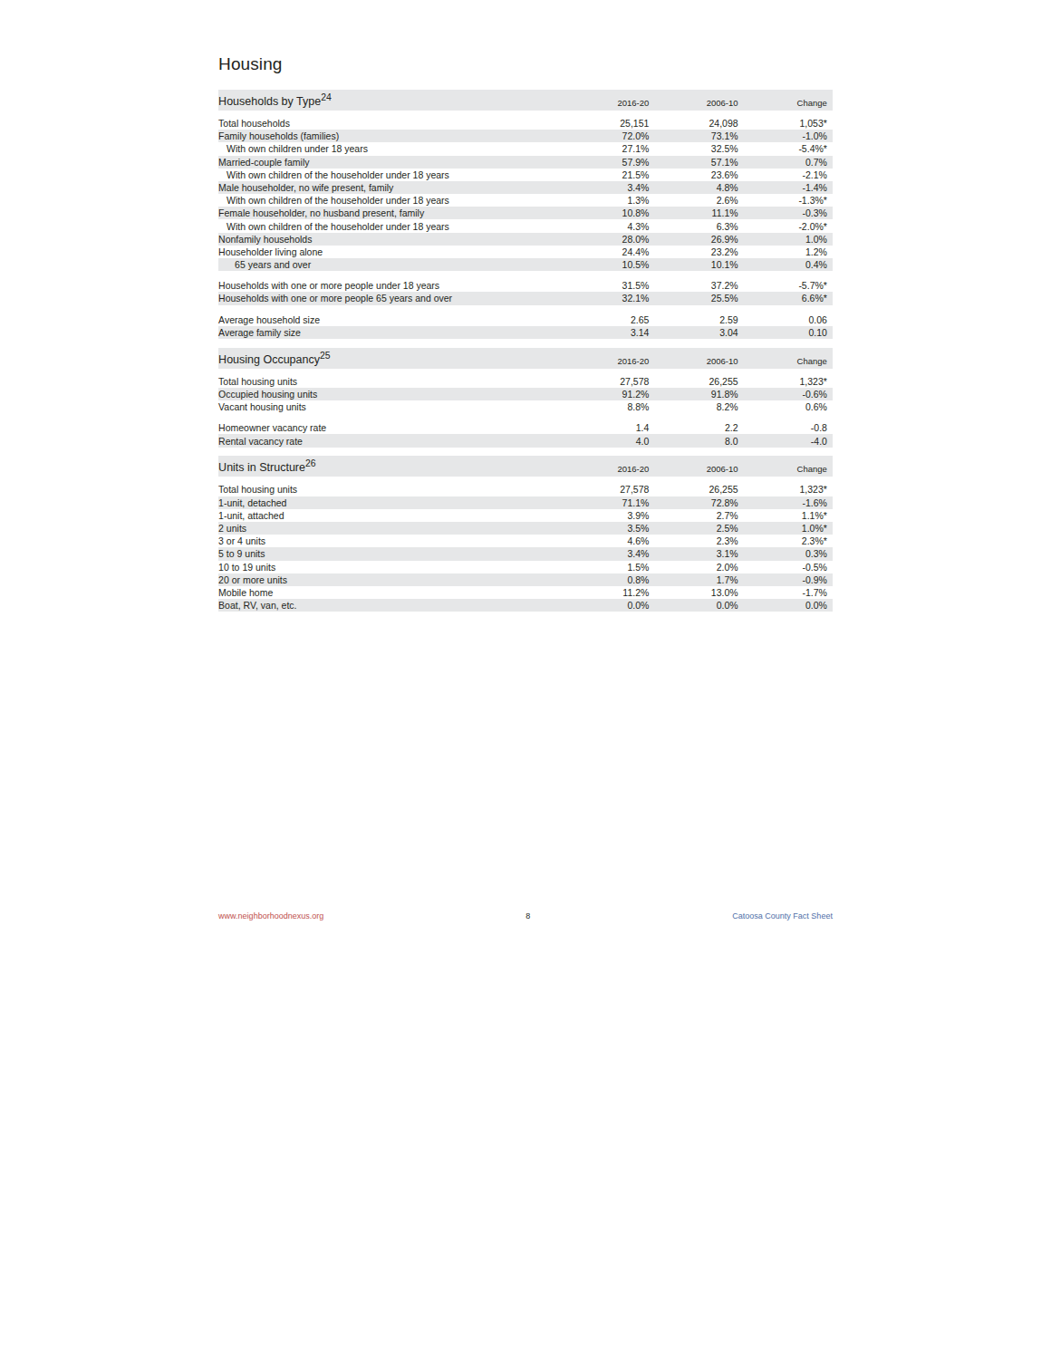Housing
| Households by Type 24 | 2016-20 | 2006-10 | Change |
| --- | --- | --- | --- |
| Total households | 25,151 | 24,098 | 1,053* |
| Family households (families) | 72.0% | 73.1% | -1.0% |
| With own children under 18 years | 27.1% | 32.5% | -5.4%* |
| Married-couple family | 57.9% | 57.1% | 0.7% |
| With own children of the householder under 18 years | 21.5% | 23.6% | -2.1% |
| Male householder, no wife present, family | 3.4% | 4.8% | -1.4% |
| With own children of the householder under 18 years | 1.3% | 2.6% | -1.3%* |
| Female householder, no husband present, family | 10.8% | 11.1% | -0.3% |
| With own children of the householder under 18 years | 4.3% | 6.3% | -2.0%* |
| Nonfamily households | 28.0% | 26.9% | 1.0% |
| Householder living alone | 24.4% | 23.2% | 1.2% |
| 65 years and over | 10.5% | 10.1% | 0.4% |
| Households with one or more people under 18 years | 31.5% | 37.2% | -5.7%* |
| Households with one or more people 65 years and over | 32.1% | 25.5% | 6.6%* |
| Average household size | 2.65 | 2.59 | 0.06 |
| Average family size | 3.14 | 3.04 | 0.10 |
| Housing Occupancy 25 | 2016-20 | 2006-10 | Change |
| --- | --- | --- | --- |
| Total housing units | 27,578 | 26,255 | 1,323* |
| Occupied housing units | 91.2% | 91.8% | -0.6% |
| Vacant housing units | 8.8% | 8.2% | 0.6% |
| Homeowner vacancy rate | 1.4 | 2.2 | -0.8 |
| Rental vacancy rate | 4.0 | 8.0 | -4.0 |
| Units in Structure 26 | 2016-20 | 2006-10 | Change |
| --- | --- | --- | --- |
| Total housing units | 27,578 | 26,255 | 1,323* |
| 1-unit, detached | 71.1% | 72.8% | -1.6% |
| 1-unit, attached | 3.9% | 2.7% | 1.1%* |
| 2 units | 3.5% | 2.5% | 1.0%* |
| 3 or 4 units | 4.6% | 2.3% | 2.3%* |
| 5 to 9 units | 3.4% | 3.1% | 0.3% |
| 10 to 19 units | 1.5% | 2.0% | -0.5% |
| 20 or more units | 0.8% | 1.7% | -0.9% |
| Mobile home | 11.2% | 13.0% | -1.7% |
| Boat, RV, van, etc. | 0.0% | 0.0% | 0.0% |
www.neighborhoodnexus.org
8
Catoosa County Fact Sheet